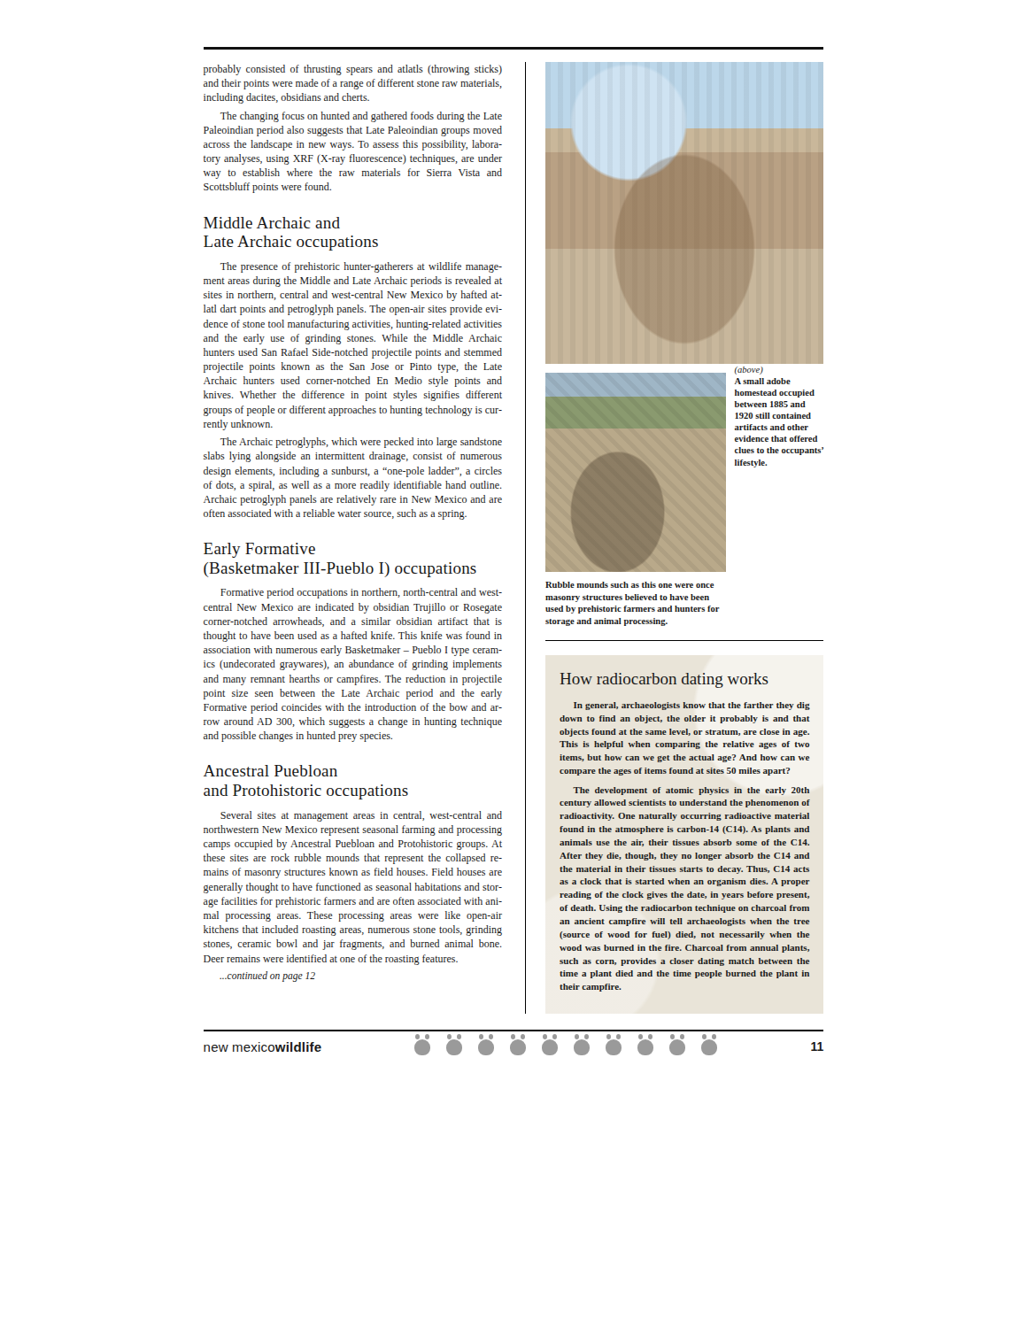probably consisted of thrusting spears and atlatls (throwing sticks) and their points were made of a range of different stone raw materials, including dacites, obsidians and cherts.
The changing focus on hunted and gathered foods during the Late Paleoindian period also suggests that Late Paleoindian groups moved across the landscape in new ways. To assess this possibility, laboratory analyses, using XRF (X-ray fluorescence) techniques, are under way to establish where the raw materials for Sierra Vista and Scottsbluff points were found.
Middle Archaic and
Late Archaic occupations
The presence of prehistoric hunter-gatherers at wildlife management areas during the Middle and Late Archaic periods is revealed at sites in northern, central and west-central New Mexico by hafted atlatl dart points and petroglyph panels. The open-air sites provide evidence of stone tool manufacturing activities, hunting-related activities and the early use of grinding stones. While the Middle Archaic hunters used San Rafael Side-notched projectile points and stemmed projectile points known as the San Jose or Pinto type, the Late Archaic hunters used corner-notched En Medio style points and knives. Whether the difference in point styles signifies different groups of people or different approaches to hunting technology is currently unknown.
The Archaic petroglyphs, which were pecked into large sandstone slabs lying alongside an intermittent drainage, consist of numerous design elements, including a sunburst, a “one-pole ladder”, a circles of dots, a spiral, as well as a more readily identifiable hand outline. Archaic petroglyph panels are relatively rare in New Mexico and are often associated with a reliable water source, such as a spring.
Early Formative
(Basketmaker III-Pueblo I) occupations
Formative period occupations in northern, north-central and west-central New Mexico are indicated by obsidian Trujillo or Rosegate corner-notched arrowheads, and a similar obsidian artifact that is thought to have been used as a hafted knife. This knife was found in association with numerous early Basketmaker – Pueblo I type ceramics (undecorated graywares), an abundance of grinding implements and many remnant hearths or campfires. The reduction in projectile point size seen between the Late Archaic period and the early Formative period coincides with the introduction of the bow and arrow around AD 300, which suggests a change in hunting technique and possible changes in hunted prey species.
Ancestral Puebloan
and Protohistoric occupations
Several sites at management areas in central, west-central and northwestern New Mexico represent seasonal farming and processing camps occupied by Ancestral Puebloan and Protohistoric groups. At these sites are rock rubble mounds that represent the collapsed remains of masonry structures known as field houses. Field houses are generally thought to have functioned as seasonal habitations and storage facilities for prehistoric farmers and are often associated with animal processing areas. These processing areas were like open-air kitchens that included roasting areas, numerous stone tools, grinding stones, ceramic bowl and jar fragments, and burned animal bone. Deer remains were identified at one of the roasting features.
...continued on page 12
Rubble mounds such as this one were once masonry structures believed to have been used by prehistoric farmers and hunters for storage and animal processing.
(above)
A small adobe homestead occupied between 1885 and 1920 still contained artifacts and other evidence that offered clues to the occupants’ lifestyle.
How radiocarbon dating works
In general, archaeologists know that the farther they dig down to find an object, the older it probably is and that objects found at the same level, or stratum, are close in age. This is helpful when comparing the relative ages of two items, but how can we get the actual age? And how can we compare the ages of items found at sites 50 miles apart?
The development of atomic physics in the early 20th century allowed scientists to understand the phenomenon of radioactivity. One naturally occurring radioactive material found in the atmosphere is carbon-14 (C14). As plants and animals use the air, their tissues absorb some of the C14. After they die, though, they no longer absorb the C14 and the material in their tissues starts to decay. Thus, C14 acts as a clock that is started when an organism dies. A proper reading of the clock gives the date, in years before present, of death. Using the radiocarbon technique on charcoal from an ancient campfire will tell archaeologists when the tree (source of wood for fuel) died, not necessarily when the wood was burned in the fire. Charcoal from annual plants, such as corn, provides a closer dating match between the time a plant died and the time people burned the plant in their campfire.
new mexicowildlife
11